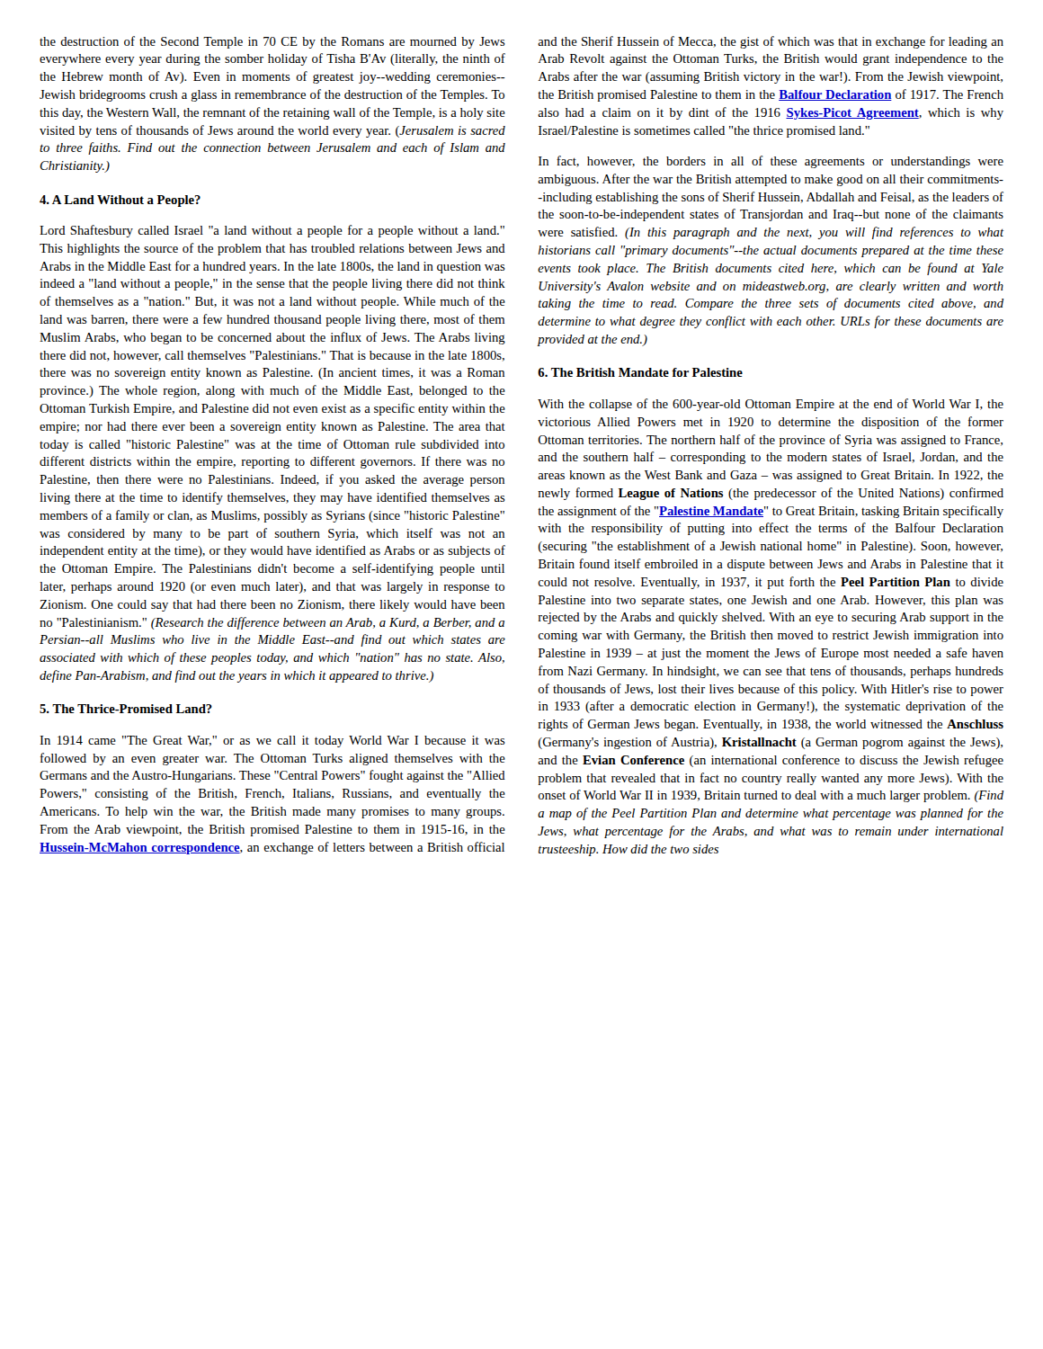the destruction of the Second Temple in 70 CE by the Romans are mourned by Jews everywhere every year during the somber holiday of Tisha B'Av (literally, the ninth of the Hebrew month of Av). Even in moments of greatest joy--wedding ceremonies--Jewish bridegrooms crush a glass in remembrance of the destruction of the Temples. To this day, the Western Wall, the remnant of the retaining wall of the Temple, is a holy site visited by tens of thousands of Jews around the world every year. (Jerusalem is sacred to three faiths. Find out the connection between Jerusalem and each of Islam and Christianity.)
4. A Land Without a People?
Lord Shaftesbury called Israel "a land without a people for a people without a land." This highlights the source of the problem that has troubled relations between Jews and Arabs in the Middle East for a hundred years. In the late 1800s, the land in question was indeed a "land without a people," in the sense that the people living there did not think of themselves as a "nation." But, it was not a land without people. While much of the land was barren, there were a few hundred thousand people living there, most of them Muslim Arabs, who began to be concerned about the influx of Jews. The Arabs living there did not, however, call themselves "Palestinians." That is because in the late 1800s, there was no sovereign entity known as Palestine. (In ancient times, it was a Roman province.) The whole region, along with much of the Middle East, belonged to the Ottoman Turkish Empire, and Palestine did not even exist as a specific entity within the empire; nor had there ever been a sovereign entity known as Palestine. The area that today is called "historic Palestine" was at the time of Ottoman rule subdivided into different districts within the empire, reporting to different governors. If there was no Palestine, then there were no Palestinians. Indeed, if you asked the average person living there at the time to identify themselves, they may have identified themselves as members of a family or clan, as Muslims, possibly as Syrians (since "historic Palestine" was considered by many to be part of southern Syria, which itself was not an independent entity at the time), or they would have identified as Arabs or as subjects of the Ottoman Empire. The Palestinians didn't become a self-identifying people until later, perhaps around 1920 (or even much later), and that was largely in response to Zionism. One could say that had there been no Zionism, there likely would have been no "Palestinianism." (Research the difference between an Arab, a Kurd, a Berber, and a Persian--all Muslims who live in the Middle East--and find out which states are associated with which of these peoples today, and which "nation" has no state. Also, define Pan-Arabism, and find out the years in which it appeared to thrive.)
5. The Thrice-Promised Land?
In 1914 came "The Great War," or as we call it today World War I because it was followed by an even greater war. The Ottoman Turks aligned themselves with the Germans and the Austro-Hungarians. These "Central Powers" fought against the "Allied Powers," consisting of the British, French, Italians, Russians, and eventually the Americans. To help win the war, the British made many promises to many groups. From the Arab viewpoint, the British promised Palestine to them in 1915-16, in the Hussein-McMahon correspondence, an exchange of letters between a British official and the Sherif Hussein of Mecca, the gist of which was that in exchange for leading an Arab Revolt against the Ottoman Turks, the British would grant independence to the Arabs after the war (assuming British victory in the war!). From the Jewish viewpoint, the British promised Palestine to them in the Balfour Declaration of 1917. The French also had a claim on it by dint of the 1916 Sykes-Picot Agreement, which is why Israel/Palestine is sometimes called "the thrice promised land."
In fact, however, the borders in all of these agreements or understandings were ambiguous. After the war the British attempted to make good on all their commitments--including establishing the sons of Sherif Hussein, Abdallah and Feisal, as the leaders of the soon-to-be-independent states of Transjordan and Iraq--but none of the claimants were satisfied. (In this paragraph and the next, you will find references to what historians call "primary documents"--the actual documents prepared at the time these events took place. The British documents cited here, which can be found at Yale University's Avalon website and on mideastweb.org, are clearly written and worth taking the time to read. Compare the three sets of documents cited above, and determine to what degree they conflict with each other. URLs for these documents are provided at the end.)
6. The British Mandate for Palestine
With the collapse of the 600-year-old Ottoman Empire at the end of World War I, the victorious Allied Powers met in 1920 to determine the disposition of the former Ottoman territories. The northern half of the province of Syria was assigned to France, and the southern half – corresponding to the modern states of Israel, Jordan, and the areas known as the West Bank and Gaza – was assigned to Great Britain. In 1922, the newly formed League of Nations (the predecessor of the United Nations) confirmed the assignment of the "Palestine Mandate" to Great Britain, tasking Britain specifically with the responsibility of putting into effect the terms of the Balfour Declaration (securing "the establishment of a Jewish national home" in Palestine). Soon, however, Britain found itself embroiled in a dispute between Jews and Arabs in Palestine that it could not resolve. Eventually, in 1937, it put forth the Peel Partition Plan to divide Palestine into two separate states, one Jewish and one Arab. However, this plan was rejected by the Arabs and quickly shelved. With an eye to securing Arab support in the coming war with Germany, the British then moved to restrict Jewish immigration into Palestine in 1939 – at just the moment the Jews of Europe most needed a safe haven from Nazi Germany. In hindsight, we can see that tens of thousands, perhaps hundreds of thousands of Jews, lost their lives because of this policy. With Hitler's rise to power in 1933 (after a democratic election in Germany!), the systematic deprivation of the rights of German Jews began. Eventually, in 1938, the world witnessed the Anschluss (Germany's ingestion of Austria), Kristallnacht (a German pogrom against the Jews), and the Evian Conference (an international conference to discuss the Jewish refugee problem that revealed that in fact no country really wanted any more Jews). With the onset of World War II in 1939, Britain turned to deal with a much larger problem. (Find a map of the Peel Partition Plan and determine what percentage was planned for the Jews, what percentage for the Arabs, and what was to remain under international trusteeship. How did the two sides